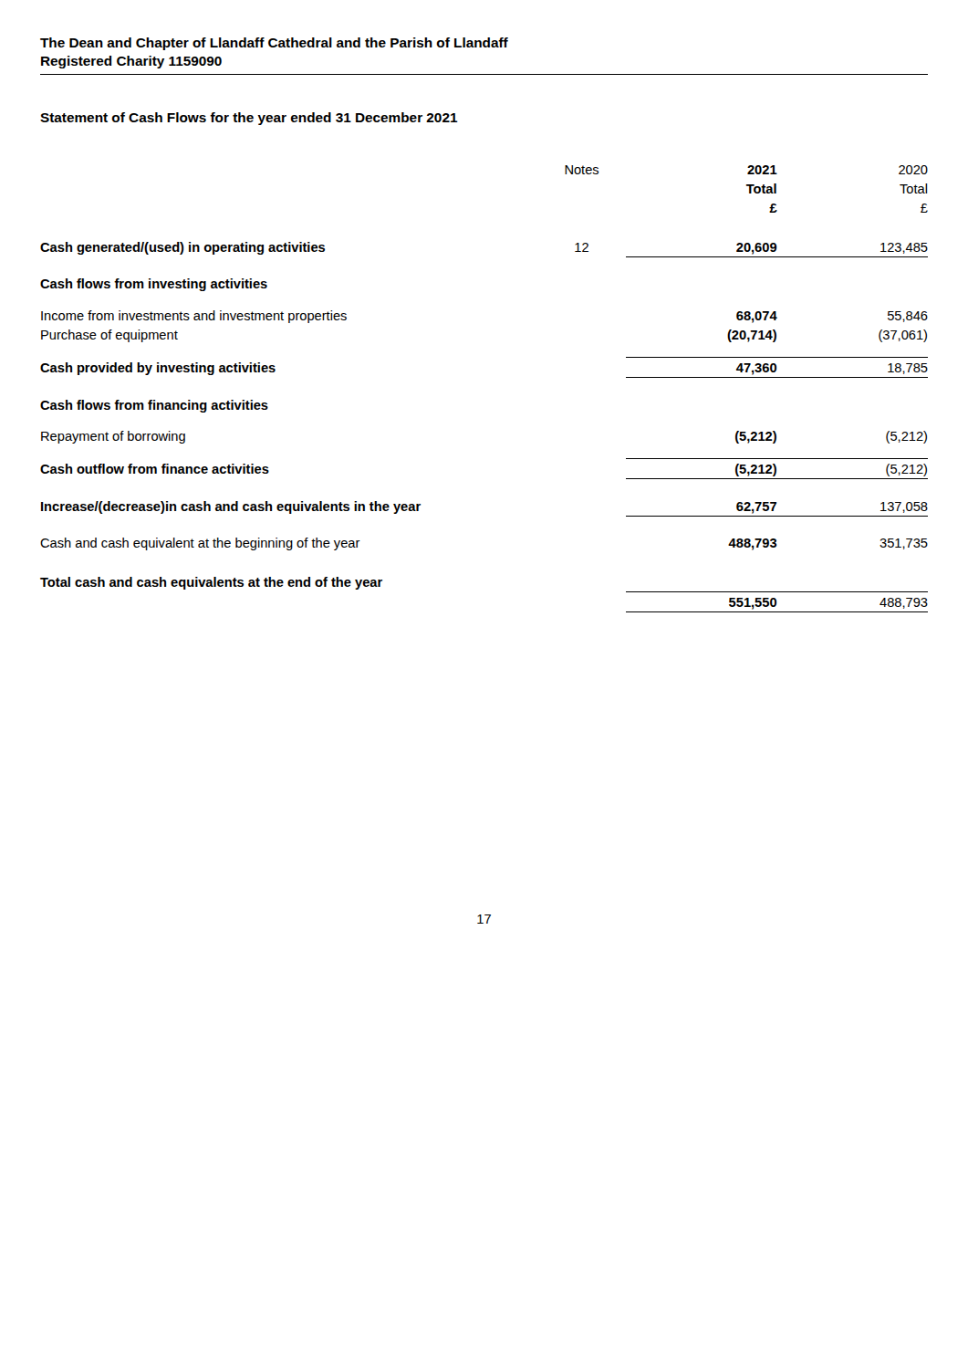The Dean and Chapter of Llandaff Cathedral and the Parish of Llandaff
Registered Charity 1159090
Statement of Cash Flows for the year ended 31 December 2021
| | Notes | 2021 | 2020 |
| | | Total | Total |
| | | £ | £ |
| Cash generated/(used) in operating activities | 12 | 20,609 | 123,485 |
| Cash flows from investing activities | | | |
| Income from investments and investment properties | | 68,074 | 55,846 |
| Purchase of equipment | | (20,714) | (37,061) |
| Cash provided by investing activities | | 47,360 | 18,785 |
| Cash flows from financing activities | | | |
| Repayment of borrowing | | (5,212) | (5,212) |
| Cash outflow from finance activities | | (5,212) | (5,212) |
| Increase/(decrease)in cash and cash equivalents in the year | | 62,757 | 137,058 |
| Cash and cash equivalent at the beginning of the year | | 488,793 | 351,735 |
| Total cash and cash equivalents at the end of the year | | | |
| | 551,550 | 488,793 |
17